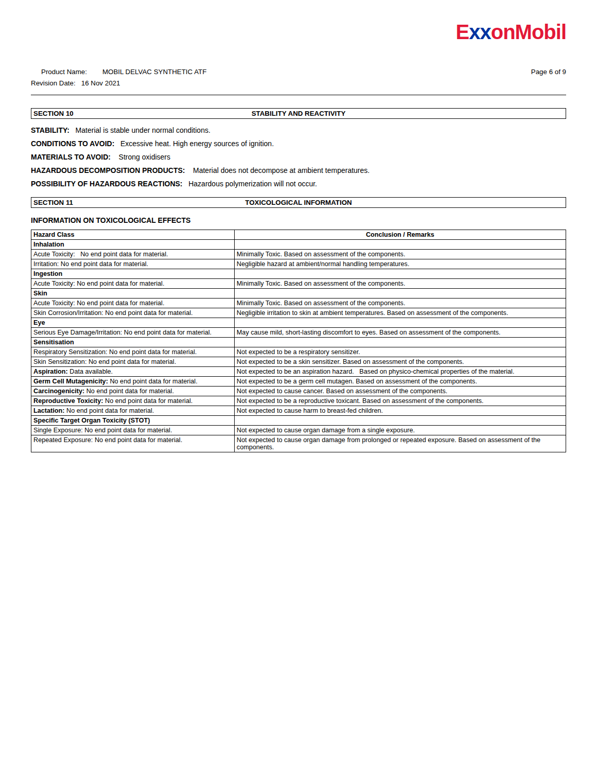ExxonMobil
Product Name: MOBIL DELVAC SYNTHETIC ATF
Revision Date: 16 Nov 2021
Page 6 of 9
SECTION 10 STABILITY AND REACTIVITY
STABILITY: Material is stable under normal conditions.
CONDITIONS TO AVOID: Excessive heat. High energy sources of ignition.
MATERIALS TO AVOID: Strong oxidisers
HAZARDOUS DECOMPOSITION PRODUCTS: Material does not decompose at ambient temperatures.
POSSIBILITY OF HAZARDOUS REACTIONS: Hazardous polymerization will not occur.
SECTION 11 TOXICOLOGICAL INFORMATION
INFORMATION ON TOXICOLOGICAL EFFECTS
| Hazard Class | Conclusion / Remarks |
| --- | --- |
| Inhalation | |
| Acute Toxicity: No end point data for material. | Minimally Toxic. Based on assessment of the components. |
| Irritation: No end point data for material. | Negligible hazard at ambient/normal handling temperatures. |
| Ingestion | |
| Acute Toxicity: No end point data for material. | Minimally Toxic. Based on assessment of the components. |
| Skin | |
| Acute Toxicity: No end point data for material. | Minimally Toxic. Based on assessment of the components. |
| Skin Corrosion/Irritation: No end point data for material. | Negligible irritation to skin at ambient temperatures. Based on assessment of the components. |
| Eye | |
| Serious Eye Damage/Irritation: No end point data for material. | May cause mild, short-lasting discomfort to eyes. Based on assessment of the components. |
| Sensitisation | |
| Respiratory Sensitization: No end point data for material. | Not expected to be a respiratory sensitizer. |
| Skin Sensitization: No end point data for material. | Not expected to be a skin sensitizer. Based on assessment of the components. |
| Aspiration: Data available. | Not expected to be an aspiration hazard. Based on physico-chemical properties of the material. |
| Germ Cell Mutagenicity: No end point data for material. | Not expected to be a germ cell mutagen. Based on assessment of the components. |
| Carcinogenicity: No end point data for material. | Not expected to cause cancer. Based on assessment of the components. |
| Reproductive Toxicity: No end point data for material. | Not expected to be a reproductive toxicant. Based on assessment of the components. |
| Lactation: No end point data for material. | Not expected to cause harm to breast-fed children. |
| Specific Target Organ Toxicity (STOT) | |
| Single Exposure: No end point data for material. | Not expected to cause organ damage from a single exposure. |
| Repeated Exposure: No end point data for material. | Not expected to cause organ damage from prolonged or repeated exposure. Based on assessment of the components. |